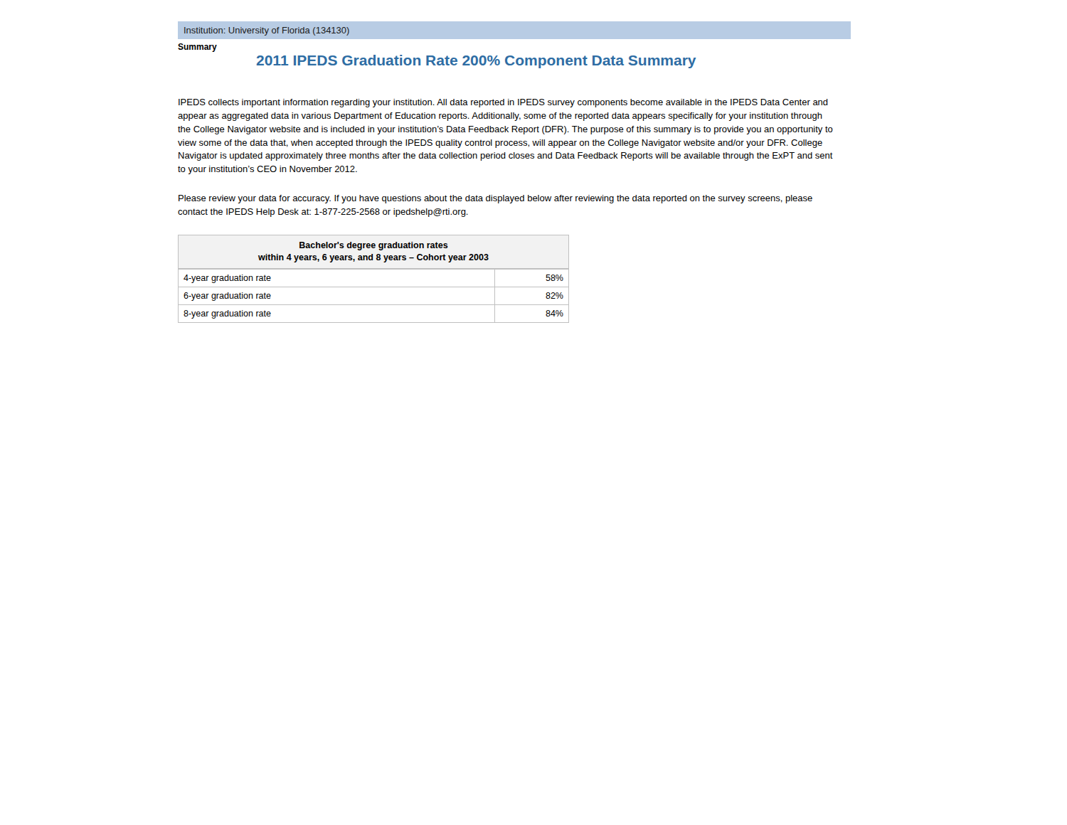Institution: University of Florida (134130)
Summary
2011 IPEDS Graduation Rate 200% Component Data Summary
IPEDS collects important information regarding your institution. All data reported in IPEDS survey components become available in the IPEDS Data Center and appear as aggregated data in various Department of Education reports. Additionally, some of the reported data appears specifically for your institution through the College Navigator website and is included in your institution’s Data Feedback Report (DFR). The purpose of this summary is to provide you an opportunity to view some of the data that, when accepted through the IPEDS quality control process, will appear on the College Navigator website and/or your DFR. College Navigator is updated approximately three months after the data collection period closes and Data Feedback Reports will be available through the ExPT and sent to your institution’s CEO in November 2012.
Please review your data for accuracy. If you have questions about the data displayed below after reviewing the data reported on the survey screens, please contact the IPEDS Help Desk at: 1-877-225-2568 or ipedshelp@rti.org.
Bachelor's degree graduation rates within 4 years, 6 years, and 8 years – Cohort year 2003
| 4-year graduation rate | 58% |
| 6-year graduation rate | 82% |
| 8-year graduation rate | 84% |